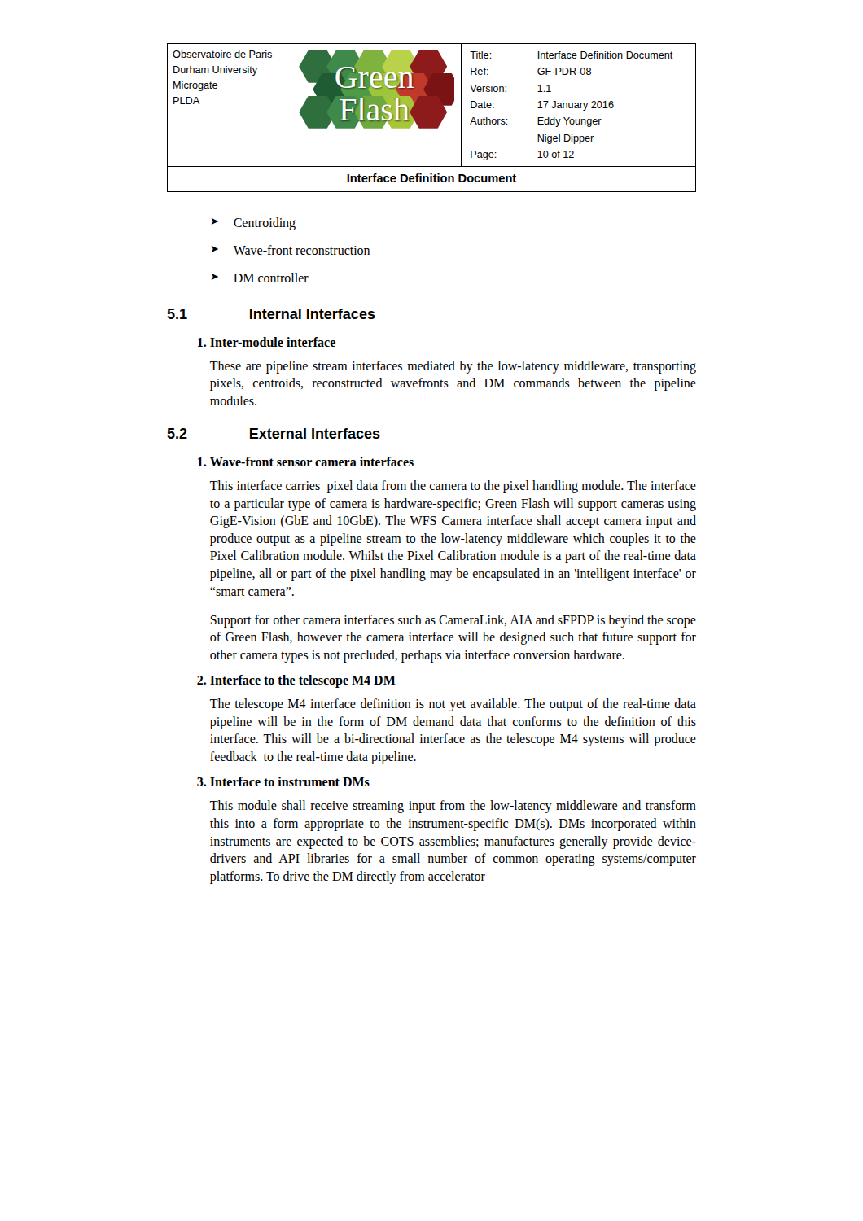| Observatoire de Paris Durham University Microgate PLDA | Green Flash | / Title: / Interface Definition Document / / Ref: / GF-PDR-08 / / Version: / 1.1 / / Date: / 17 January 2016 / / Authors: / Eddy Younger / / / Nigel Dipper / / Page: / 10 of 12 / |
| Interface Definition Document |
Centroiding
Wave-front reconstruction
DM controller
5.1 Internal Interfaces
Inter-module interface
These are pipeline stream interfaces mediated by the low-latency middleware, transporting pixels, centroids, reconstructed wavefronts and DM commands between the pipeline modules.
5.2 External Interfaces
Wave-front sensor camera interfaces
This interface carries pixel data from the camera to the pixel handling module. The interface to a particular type of camera is hardware-specific; Green Flash will support cameras using GigE-Vision (GbE and 10GbE). The WFS Camera interface shall accept camera input and produce output as a pipeline stream to the low-latency middleware which couples it to the Pixel Calibration module. Whilst the Pixel Calibration module is a part of the real-time data pipeline, all or part of the pixel handling may be encapsulated in an 'intelligent interface' or “smart camera”.
Support for other camera interfaces such as CameraLink, AIA and sFPDP is beyind the scope of Green Flash, however the camera interface will be designed such that future support for other camera types is not precluded, perhaps via interface conversion hardware.
Interface to the telescope M4 DM
The telescope M4 interface definition is not yet available. The output of the real-time data pipeline will be in the form of DM demand data that conforms to the definition of this interface. This will be a bi-directional interface as the telescope M4 systems will produce feedback to the real-time data pipeline.
Interface to instrument DMs
This module shall receive streaming input from the low-latency middleware and transform this into a form appropriate to the instrument-specific DM(s). DMs incorporated within instruments are expected to be COTS assemblies; manufactures generally provide device-drivers and API libraries for a small number of common operating systems/computer platforms. To drive the DM directly from accelerator